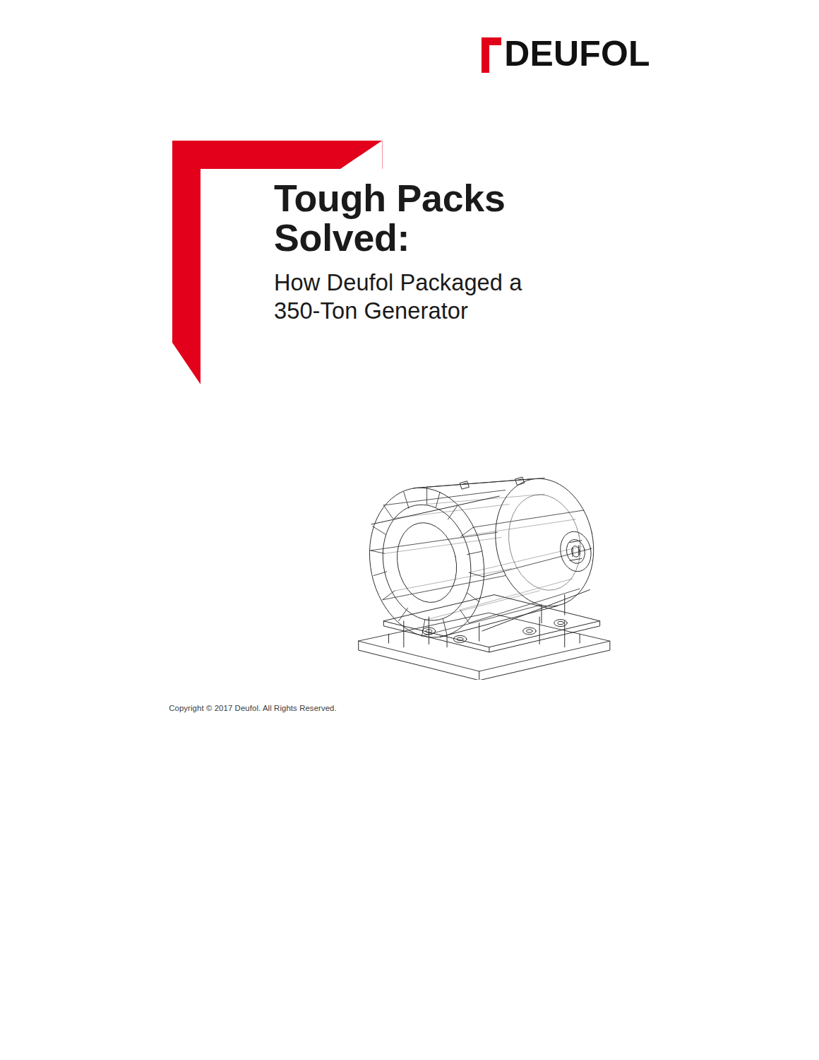DEUFOL
Tough Packs Solved:
How Deufol Packaged a
350-Ton Generator
Wireframe line drawing of a large cylindrical generator on a steel skid
Copyright © 2017 Deufol. All Rights Reserved.